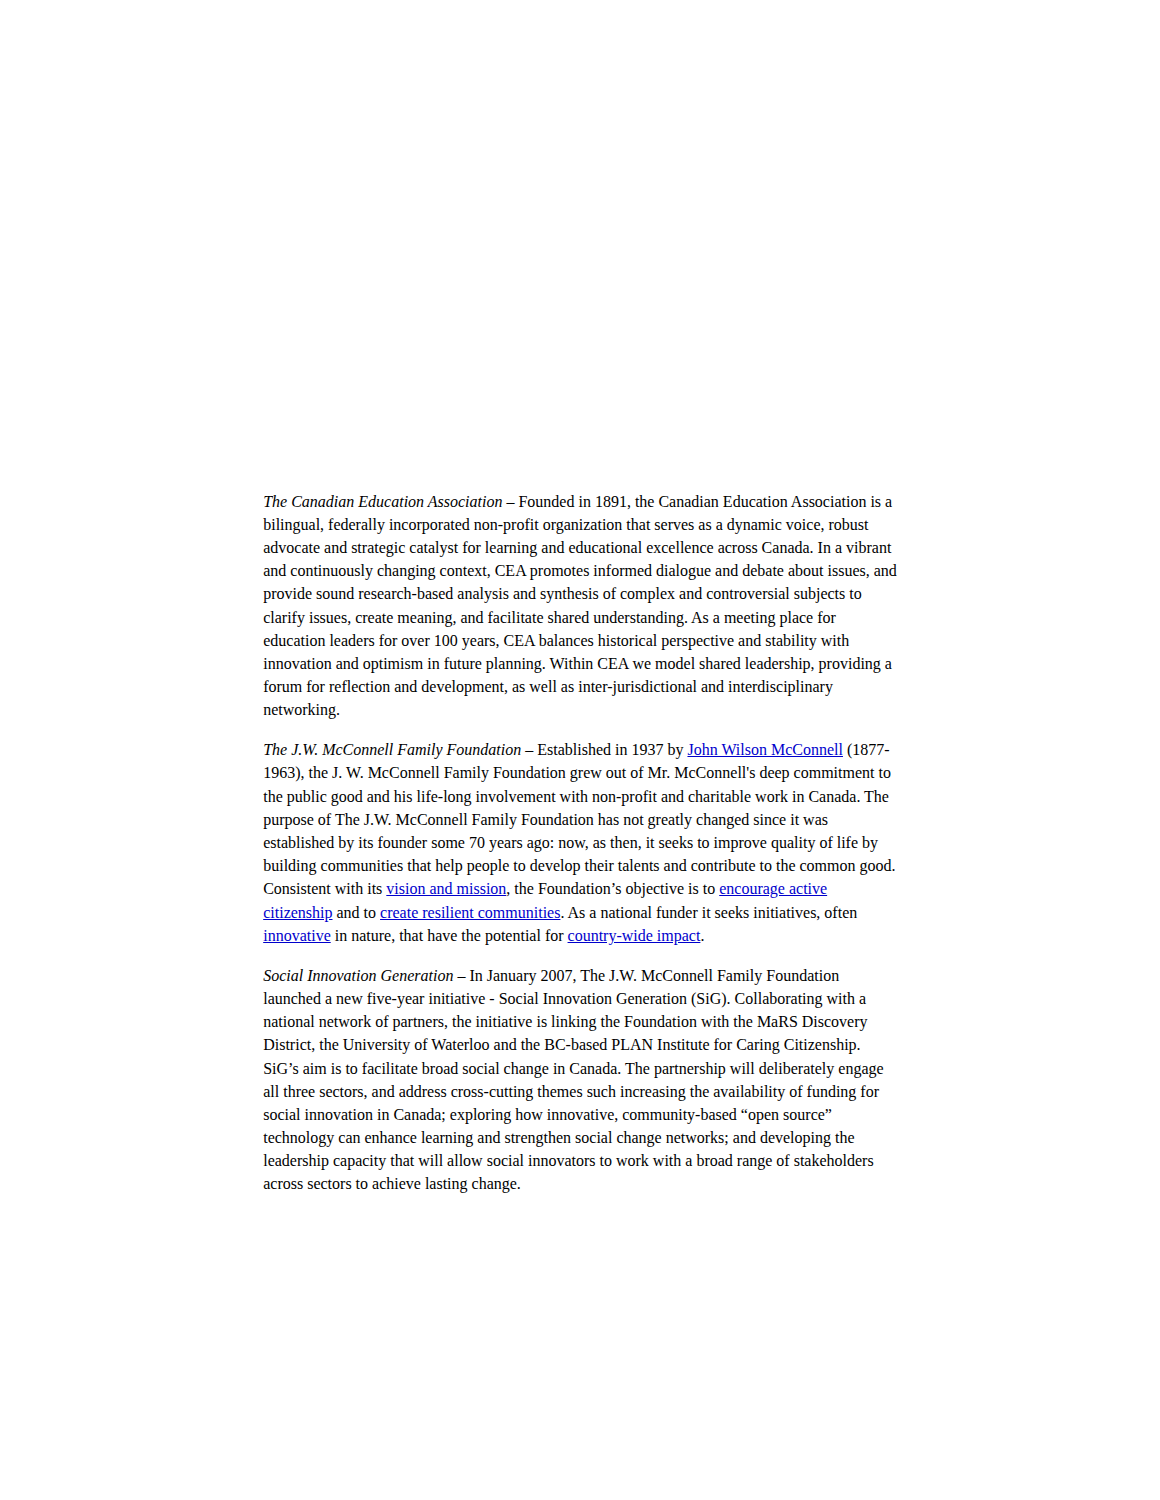The Canadian Education Association – Founded in 1891, the Canadian Education Association is a bilingual, federally incorporated non-profit organization that serves as a dynamic voice, robust advocate and strategic catalyst for learning and educational excellence across Canada. In a vibrant and continuously changing context, CEA promotes informed dialogue and debate about issues, and provide sound research-based analysis and synthesis of complex and controversial subjects to clarify issues, create meaning, and facilitate shared understanding. As a meeting place for education leaders for over 100 years, CEA balances historical perspective and stability with innovation and optimism in future planning. Within CEA we model shared leadership, providing a forum for reflection and development, as well as inter-jurisdictional and interdisciplinary networking.
The J.W. McConnell Family Foundation – Established in 1937 by John Wilson McConnell (1877-1963), the J. W. McConnell Family Foundation grew out of Mr. McConnell's deep commitment to the public good and his life-long involvement with non-profit and charitable work in Canada. The purpose of The J.W. McConnell Family Foundation has not greatly changed since it was established by its founder some 70 years ago: now, as then, it seeks to improve quality of life by building communities that help people to develop their talents and contribute to the common good. Consistent with its vision and mission, the Foundation’s objective is to encourage active citizenship and to create resilient communities. As a national funder it seeks initiatives, often innovative in nature, that have the potential for country-wide impact.
Social Innovation Generation – In January 2007, The J.W. McConnell Family Foundation launched a new five-year initiative - Social Innovation Generation (SiG). Collaborating with a national network of partners, the initiative is linking the Foundation with the MaRS Discovery District, the University of Waterloo and the BC-based PLAN Institute for Caring Citizenship. SiG’s aim is to facilitate broad social change in Canada. The partnership will deliberately engage all three sectors, and address cross-cutting themes such increasing the availability of funding for social innovation in Canada; exploring how innovative, community-based “open source” technology can enhance learning and strengthen social change networks; and developing the leadership capacity that will allow social innovators to work with a broad range of stakeholders across sectors to achieve lasting change.